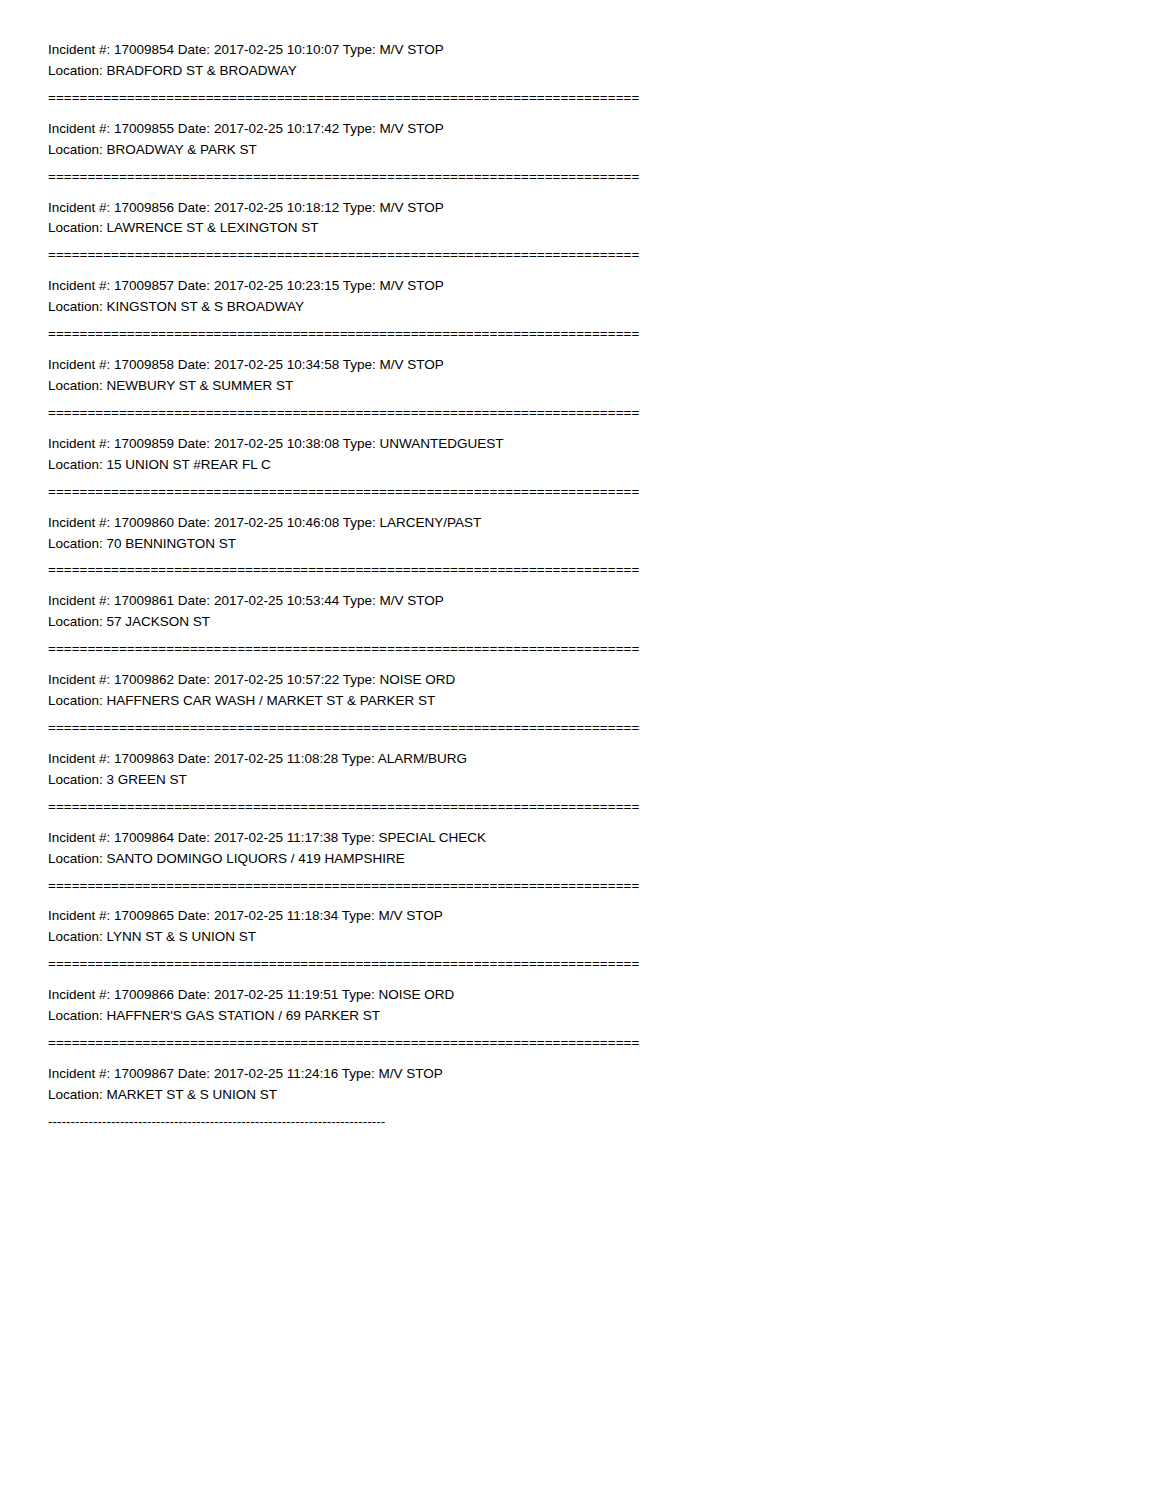Incident #: 17009854 Date: 2017-02-25 10:10:07 Type: M/V STOP
Location: BRADFORD ST & BROADWAY
===========================================================================
Incident #: 17009855 Date: 2017-02-25 10:17:42 Type: M/V STOP
Location: BROADWAY & PARK ST
===========================================================================
Incident #: 17009856 Date: 2017-02-25 10:18:12 Type: M/V STOP
Location: LAWRENCE ST & LEXINGTON ST
===========================================================================
Incident #: 17009857 Date: 2017-02-25 10:23:15 Type: M/V STOP
Location: KINGSTON ST & S BROADWAY
===========================================================================
Incident #: 17009858 Date: 2017-02-25 10:34:58 Type: M/V STOP
Location: NEWBURY ST & SUMMER ST
===========================================================================
Incident #: 17009859 Date: 2017-02-25 10:38:08 Type: UNWANTEDGUEST
Location: 15 UNION ST #REAR FL C
===========================================================================
Incident #: 17009860 Date: 2017-02-25 10:46:08 Type: LARCENY/PAST
Location: 70 BENNINGTON ST
===========================================================================
Incident #: 17009861 Date: 2017-02-25 10:53:44 Type: M/V STOP
Location: 57 JACKSON ST
===========================================================================
Incident #: 17009862 Date: 2017-02-25 10:57:22 Type: NOISE ORD
Location: HAFFNERS CAR WASH / MARKET ST & PARKER ST
===========================================================================
Incident #: 17009863 Date: 2017-02-25 11:08:28 Type: ALARM/BURG
Location: 3 GREEN ST
===========================================================================
Incident #: 17009864 Date: 2017-02-25 11:17:38 Type: SPECIAL CHECK
Location: SANTO DOMINGO LIQUORS / 419 HAMPSHIRE
===========================================================================
Incident #: 17009865 Date: 2017-02-25 11:18:34 Type: M/V STOP
Location: LYNN ST & S UNION ST
===========================================================================
Incident #: 17009866 Date: 2017-02-25 11:19:51 Type: NOISE ORD
Location: HAFFNER'S GAS STATION / 69 PARKER ST
===========================================================================
Incident #: 17009867 Date: 2017-02-25 11:24:16 Type: M/V STOP
Location: MARKET ST & S UNION ST
---------------------------------------------------------------------------